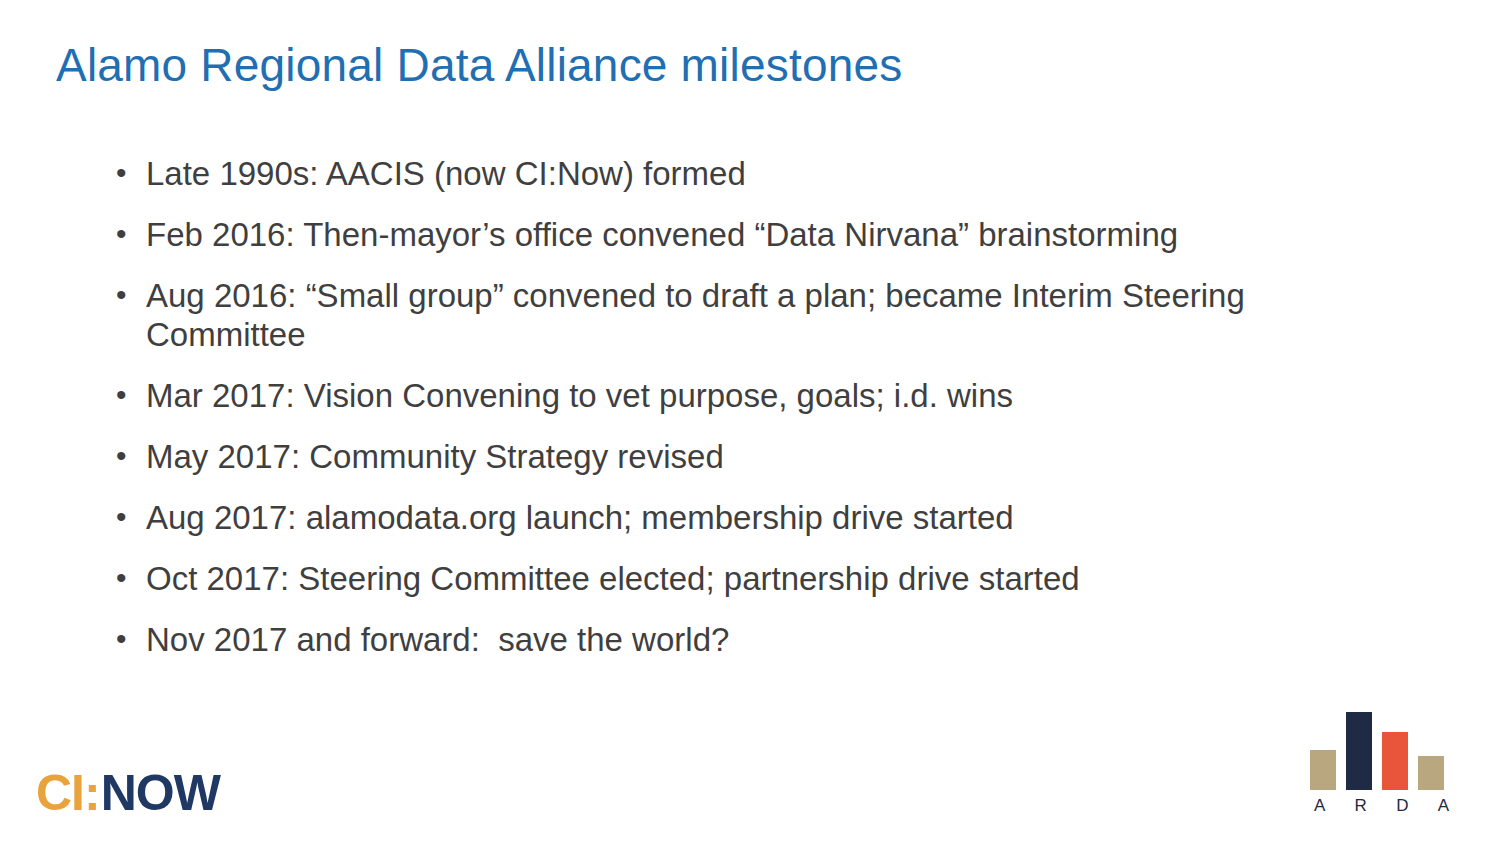Alamo Regional Data Alliance milestones
Late 1990s: AACIS (now CI:Now) formed
Feb 2016: Then-mayor’s office convened “Data Nirvana” brainstorming
Aug 2016: “Small group” convened to draft a plan; became Interim Steering Committee
Mar 2017: Vision Convening to vet purpose, goals; i.d. wins
May 2017: Community Strategy revised
Aug 2017: alamodata.org launch; membership drive started
Oct 2017: Steering Committee elected; partnership drive started
Nov 2017 and forward: save the world?
CI: NOW
ARDA